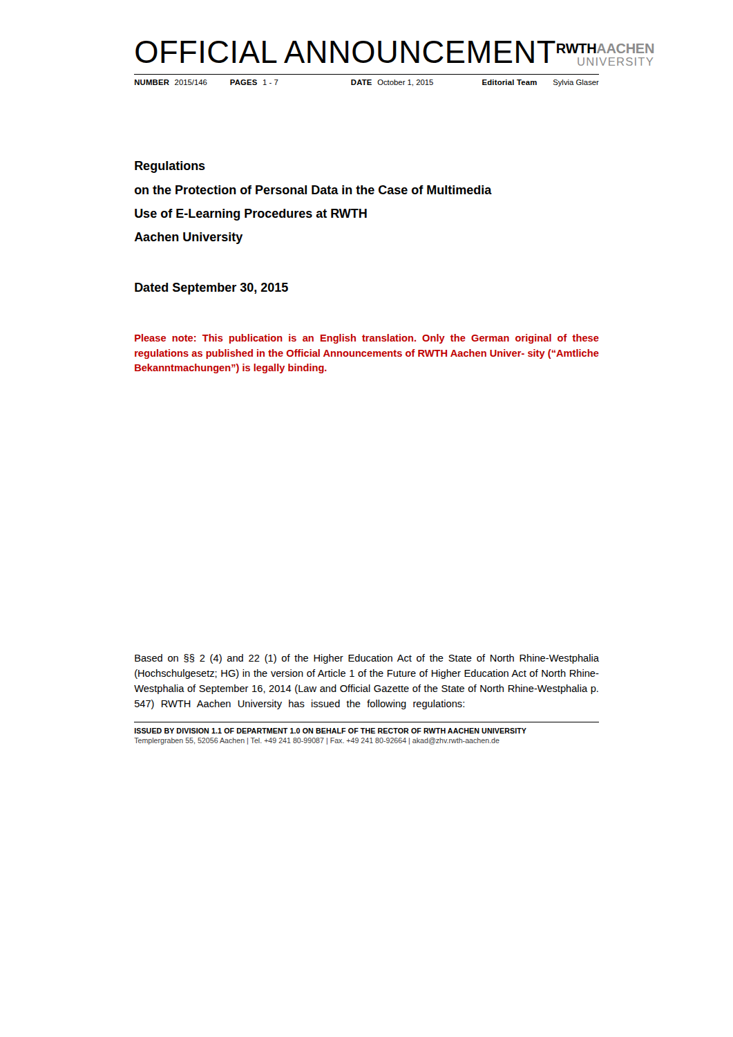OFFICIAL ANNOUNCEMENT
RWTHAACHEN
UNIVERSITY
NUMBER 2015/146
PAGES 1 - 7
DATE October 1, 2015
Editorial Team Sylvia Glaser
Regulations on the Protection of Personal Data in the Case of Multimedia Use of E-Learning Procedures at RWTH Aachen University
Dated September 30, 2015
Please note: This publication is an English translation. Only the German original of these regulations as published in the Official Announcements of RWTH Aachen Univer- sity (“Amtliche Bekanntmachungen”) is legally binding.
Based on §§ 2 (4) and 22 (1) of the Higher Education Act of the State of North Rhine-Westphalia (Hochschulgesetz; HG) in the version of Article 1 of the Future of Higher Education Act of North Rhine-Westphalia of September 16, 2014 (Law and Official Gazette of the State of North Rhine-Westphalia p. 547) RWTH Aachen University has issued the following regulations:
ISSUED BY DIVISION 1.1 OF DEPARTMENT 1.0 ON BEHALF OF THE RECTOR OF RWTH AACHEN UNIVERSITY
Templergraben 55, 52056 Aachen | Tel. +49 241 80-99087 | Fax. +49 241 80-92664 | akad@zhv.rwth-aachen.de